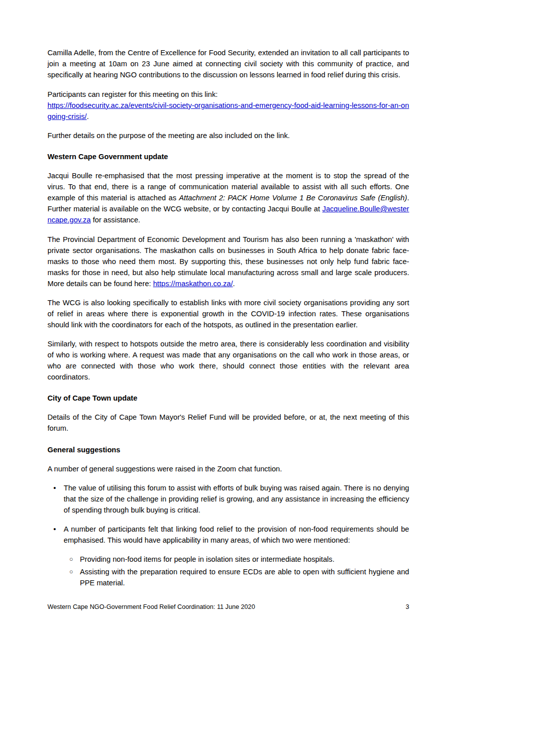Camilla Adelle, from the Centre of Excellence for Food Security, extended an invitation to all call participants to join a meeting at 10am on 23 June aimed at connecting civil society with this community of practice, and specifically at hearing NGO contributions to the discussion on lessons learned in food relief during this crisis.
Participants can register for this meeting on this link:
https://foodsecurity.ac.za/events/civil-society-organisations-and-emergency-food-aid-learning-lessons-for-an-ongoing-crisis/.
Further details on the purpose of the meeting are also included on the link.
Western Cape Government update
Jacqui Boulle re-emphasised that the most pressing imperative at the moment is to stop the spread of the virus. To that end, there is a range of communication material available to assist with all such efforts. One example of this material is attached as Attachment 2: PACK Home Volume 1 Be Coronavirus Safe (English). Further material is available on the WCG website, or by contacting Jacqui Boulle at Jacqueline.Boulle@westerncape.gov.za for assistance.
The Provincial Department of Economic Development and Tourism has also been running a 'maskathon' with private sector organisations. The maskathon calls on businesses in South Africa to help donate fabric face-masks to those who need them most. By supporting this, these businesses not only help fund fabric face-masks for those in need, but also help stimulate local manufacturing across small and large scale producers. More details can be found here: https://maskathon.co.za/.
The WCG is also looking specifically to establish links with more civil society organisations providing any sort of relief in areas where there is exponential growth in the COVID-19 infection rates. These organisations should link with the coordinators for each of the hotspots, as outlined in the presentation earlier.
Similarly, with respect to hotspots outside the metro area, there is considerably less coordination and visibility of who is working where. A request was made that any organisations on the call who work in those areas, or who are connected with those who work there, should connect those entities with the relevant area coordinators.
City of Cape Town update
Details of the City of Cape Town Mayor's Relief Fund will be provided before, or at, the next meeting of this forum.
General suggestions
A number of general suggestions were raised in the Zoom chat function.
The value of utilising this forum to assist with efforts of bulk buying was raised again. There is no denying that the size of the challenge in providing relief is growing, and any assistance in increasing the efficiency of spending through bulk buying is critical.
A number of participants felt that linking food relief to the provision of non-food requirements should be emphasised. This would have applicability in many areas, of which two were mentioned:
Providing non-food items for people in isolation sites or intermediate hospitals.
Assisting with the preparation required to ensure ECDs are able to open with sufficient hygiene and PPE material.
Western Cape NGO-Government Food Relief Coordination: 11 June 2020 3